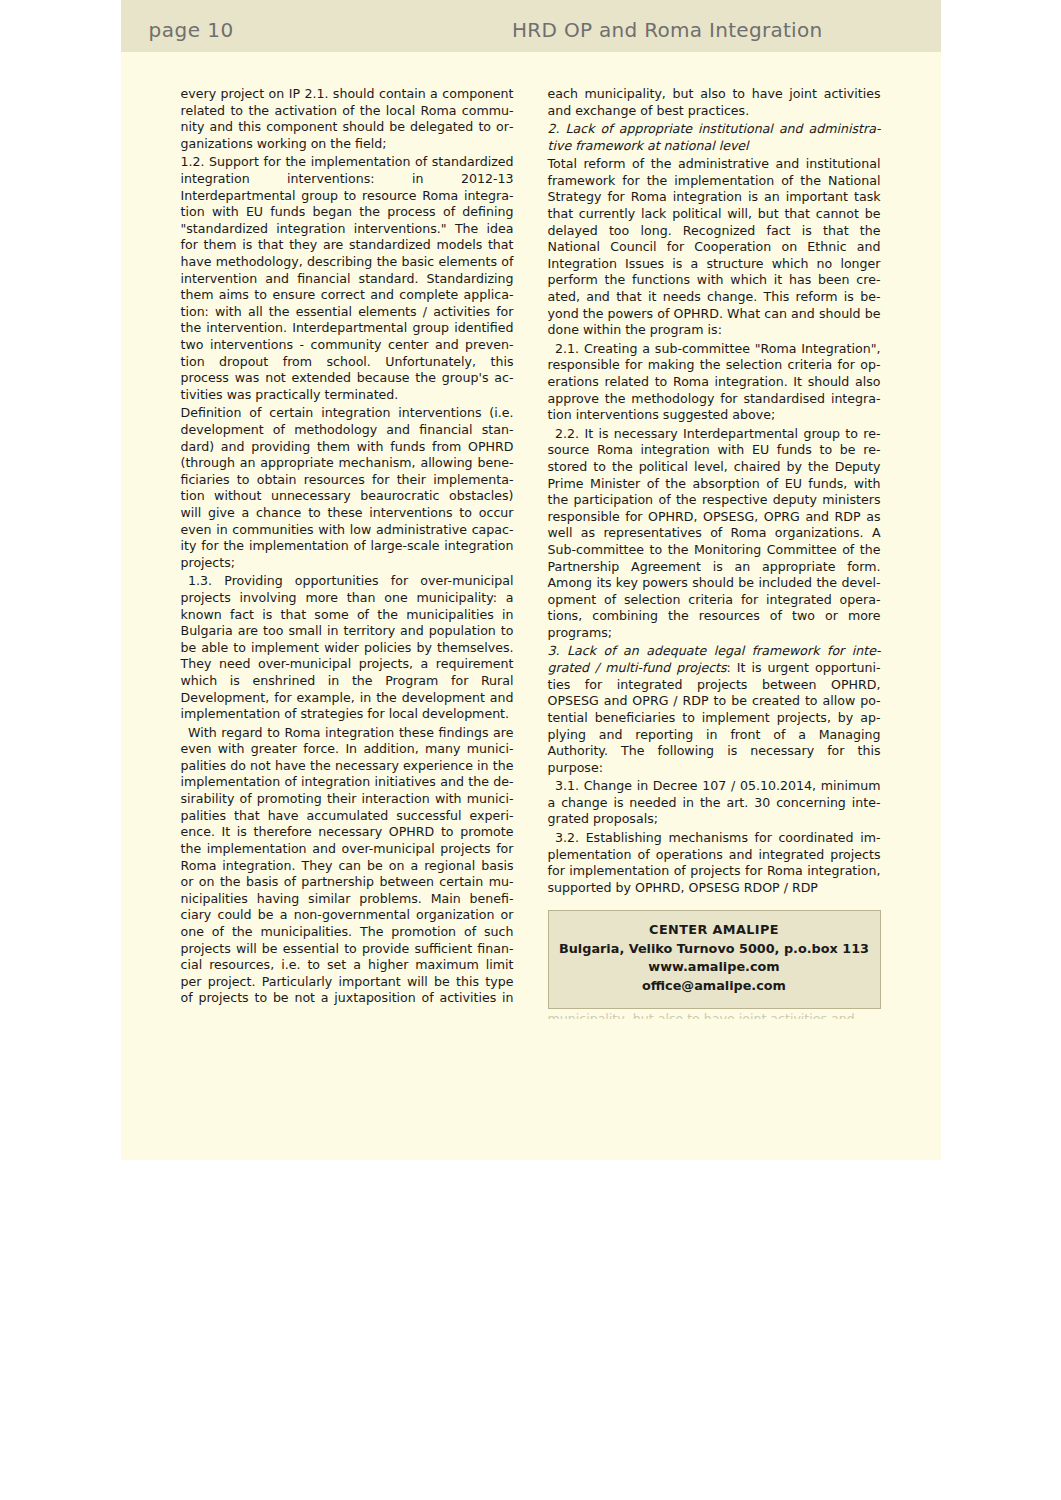page 10
HRD OP and Roma Integration
every project on IP 2.1. should contain a component related to the activation of the local Roma community and this component should be delegated to organizations working on the field;
1.2. Support for the implementation of standardized integration interventions: in 2012-13 Interdepartmental group to resource Roma integration with EU funds began the process of defining "standardized integration interventions." The idea for them is that they are standardized models that have methodology, describing the basic elements of intervention and financial standard. Standardizing them aims to ensure correct and complete application: with all the essential elements / activities for the intervention. Interdepartmental group identified two interventions - community center and prevention dropout from school. Unfortunately, this process was not extended because the group's activities was practically terminated.
Definition of certain integration interventions (i.e. development of methodology and financial standard) and providing them with funds from OPHRD (through an appropriate mechanism, allowing beneficiaries to obtain resources for their implementation without unnecessary beaurocratic obstacles) will give a chance to these interventions to occur even in communities with low administrative capacity for the implementation of large-scale integration projects;
1.3. Providing opportunities for over-municipal projects involving more than one municipality: a known fact is that some of the municipalities in Bulgaria are too small in territory and population to be able to implement wider policies by themselves. They need over-municipal projects, a requirement which is enshrined in the Program for Rural Development, for example, in the development and implementation of strategies for local development.
With regard to Roma integration these findings are even with greater force. In addition, many municipalities do not have the necessary experience in the implementation of integration initiatives and the desirability of promoting their interaction with municipalities that have accumulated successful experience. It is therefore necessary OPHRD to promote the implementation and over-municipal projects for Roma integration. They can be on a regional basis or on the basis of partnership between certain municipalities having similar problems. Main beneficiary could be a non-governmental organization or one of the municipalities. The promotion of such projects will be essential to provide sufficient financial resources, i.e. to set a higher maximum limit per project. Particularly important will be this type of projects to be not a juxtaposition of activities in each municipality, but also to have joint activities and exchange of best practices.
2. Lack of appropriate institutional and administrative framework at national level
Total reform of the administrative and institutional framework for the implementation of the National Strategy for Roma integration is an important task that currently lack political will, but that cannot be delayed too long. Recognized fact is that the National Council for Cooperation on Ethnic and Integration Issues is a structure which no longer perform the functions with which it has been created, and that it needs change. This reform is beyond the powers of OPHRD. What can and should be done within the program is:
2.1. Creating a sub-committee "Roma Integration", responsible for making the selection criteria for operations related to Roma integration. It should also approve the methodology for standardised integration interventions suggested above;
2.2. It is necessary Interdepartmental group to resource Roma integration with EU funds to be restored to the political level, chaired by the Deputy Prime Minister of the absorption of EU funds, with the participation of the respective deputy ministers responsible for OPHRD, OPSESG, OPRG and RDP as well as representatives of Roma organizations. A Sub-committee to the Monitoring Committee of the Partnership Agreement is an appropriate form. Among its key powers should be included the development of selection criteria for integrated operations, combining the resources of two or more programs;
3. Lack of an adequate legal framework for integrated / multi-fund projects: It is urgent opportunities for integrated projects between OPHRD, OPSESG and OPRG / RDP to be created to allow potential beneficiaries to implement projects, by applying and reporting in front of a Managing Authority. The following is necessary for this purpose:
3.1. Change in Decree 107 / 05.10.2014, minimum a change is needed in the art. 30 concerning integrated proposals;
3.2. Establishing mechanisms for coordinated implementation of operations and integrated projects for implementation of projects for Roma integration, supported by OPHRD, OPSESG RDOP / RDP
CENTER AMALIPE
Bulgaria, Veliko Turnovo 5000, p.o.box 113
www.amalipe.com
office@amalipe.com
municipality, but also to have joint activities and